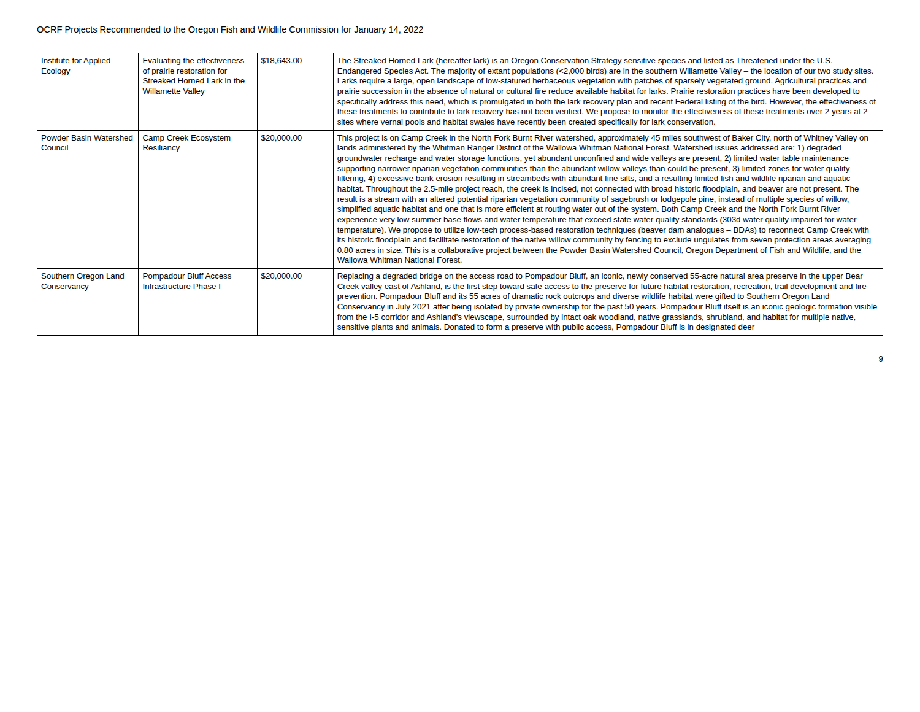OCRF Projects Recommended to the Oregon Fish and Wildlife Commission for January 14, 2022
| Institute for Applied Ecology | Evaluating the effectiveness of prairie restoration for Streaked Horned Lark in the Willamette Valley | $18,643.00 | The Streaked Horned Lark (hereafter lark) is an Oregon Conservation Strategy sensitive species and listed as Threatened under the U.S. Endangered Species Act. The majority of extant populations (<2,000 birds) are in the southern Willamette Valley – the location of our two study sites. Larks require a large, open landscape of low-statured herbaceous vegetation with patches of sparsely vegetated ground. Agricultural practices and prairie succession in the absence of natural or cultural fire reduce available habitat for larks. Prairie restoration practices have been developed to specifically address this need, which is promulgated in both the lark recovery plan and recent Federal listing of the bird. However, the effectiveness of these treatments to contribute to lark recovery has not been verified. We propose to monitor the effectiveness of these treatments over 2 years at 2 sites where vernal pools and habitat swales have recently been created specifically for lark conservation. |
| Powder Basin Watershed Council | Camp Creek Ecosystem Resiliancy | $20,000.00 | This project is on Camp Creek in the North Fork Burnt River watershed, approximately 45 miles southwest of Baker City, north of Whitney Valley on lands administered by the Whitman Ranger District of the Wallowa Whitman National Forest. Watershed issues addressed are: 1) degraded groundwater recharge and water storage functions, yet abundant unconfined and wide valleys are present, 2) limited water table maintenance supporting narrower riparian vegetation communities than the abundant willow valleys than could be present, 3) limited zones for water quality filtering, 4) excessive bank erosion resulting in streambeds with abundant fine silts, and a resulting limited fish and wildlife riparian and aquatic habitat. Throughout the 2.5-mile project reach, the creek is incised, not connected with broad historic floodplain, and beaver are not present. The result is a stream with an altered potential riparian vegetation community of sagebrush or lodgepole pine, instead of multiple species of willow, simplified aquatic habitat and one that is more efficient at routing water out of the system. Both Camp Creek and the North Fork Burnt River experience very low summer base flows and water temperature that exceed state water quality standards (303d water quality impaired for water temperature). We propose to utilize low-tech process-based restoration techniques (beaver dam analogues – BDAs) to reconnect Camp Creek with its historic floodplain and facilitate restoration of the native willow community by fencing to exclude ungulates from seven protection areas averaging 0.80 acres in size. This is a collaborative project between the Powder Basin Watershed Council, Oregon Department of Fish and Wildlife, and the Wallowa Whitman National Forest. |
| Southern Oregon Land Conservancy | Pompadour Bluff Access Infrastructure Phase I | $20,000.00 | Replacing a degraded bridge on the access road to Pompadour Bluff, an iconic, newly conserved 55-acre natural area preserve in the upper Bear Creek valley east of Ashland, is the first step toward safe access to the preserve for future habitat restoration, recreation, trail development and fire prevention. Pompadour Bluff and its 55 acres of dramatic rock outcrops and diverse wildlife habitat were gifted to Southern Oregon Land Conservancy in July 2021 after being isolated by private ownership for the past 50 years. Pompadour Bluff itself is an iconic geologic formation visible from the I-5 corridor and Ashland's viewscape, surrounded by intact oak woodland, native grasslands, shrubland, and habitat for multiple native, sensitive plants and animals. Donated to form a preserve with public access, Pompadour Bluff is in designated deer |
9